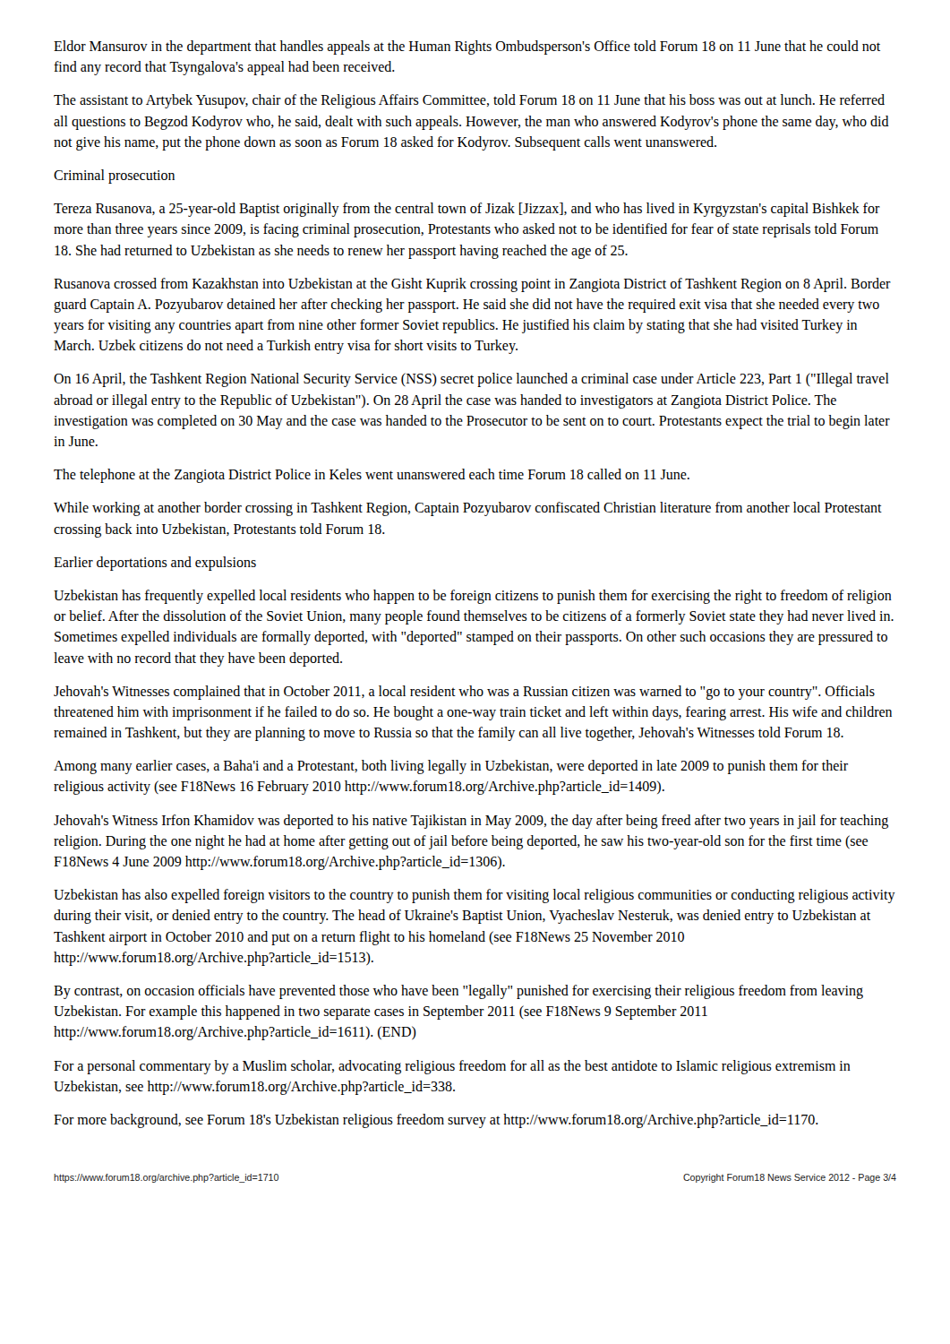Eldor Mansurov in the department that handles appeals at the Human Rights Ombudsperson's Office told Forum 18 on 11 June that he could not find any record that Tsyngalova's appeal had been received.
The assistant to Artybek Yusupov, chair of the Religious Affairs Committee, told Forum 18 on 11 June that his boss was out at lunch. He referred all questions to Begzod Kodyrov who, he said, dealt with such appeals. However, the man who answered Kodyrov's phone the same day, who did not give his name, put the phone down as soon as Forum 18 asked for Kodyrov. Subsequent calls went unanswered.
Criminal prosecution
Tereza Rusanova, a 25-year-old Baptist originally from the central town of Jizak [Jizzax], and who has lived in Kyrgyzstan's capital Bishkek for more than three years since 2009, is facing criminal prosecution, Protestants who asked not to be identified for fear of state reprisals told Forum 18. She had returned to Uzbekistan as she needs to renew her passport having reached the age of 25.
Rusanova crossed from Kazakhstan into Uzbekistan at the Gisht Kuprik crossing point in Zangiota District of Tashkent Region on 8 April. Border guard Captain A. Pozyubarov detained her after checking her passport. He said she did not have the required exit visa that she needed every two years for visiting any countries apart from nine other former Soviet republics. He justified his claim by stating that she had visited Turkey in March. Uzbek citizens do not need a Turkish entry visa for short visits to Turkey.
On 16 April, the Tashkent Region National Security Service (NSS) secret police launched a criminal case under Article 223, Part 1 ("Illegal travel abroad or illegal entry to the Republic of Uzbekistan"). On 28 April the case was handed to investigators at Zangiota District Police. The investigation was completed on 30 May and the case was handed to the Prosecutor to be sent on to court. Protestants expect the trial to begin later in June.
The telephone at the Zangiota District Police in Keles went unanswered each time Forum 18 called on 11 June.
While working at another border crossing in Tashkent Region, Captain Pozyubarov confiscated Christian literature from another local Protestant crossing back into Uzbekistan, Protestants told Forum 18.
Earlier deportations and expulsions
Uzbekistan has frequently expelled local residents who happen to be foreign citizens to punish them for exercising the right to freedom of religion or belief. After the dissolution of the Soviet Union, many people found themselves to be citizens of a formerly Soviet state they had never lived in. Sometimes expelled individuals are formally deported, with "deported" stamped on their passports. On other such occasions they are pressured to leave with no record that they have been deported.
Jehovah's Witnesses complained that in October 2011, a local resident who was a Russian citizen was warned to "go to your country". Officials threatened him with imprisonment if he failed to do so. He bought a one-way train ticket and left within days, fearing arrest. His wife and children remained in Tashkent, but they are planning to move to Russia so that the family can all live together, Jehovah's Witnesses told Forum 18.
Among many earlier cases, a Baha'i and a Protestant, both living legally in Uzbekistan, were deported in late 2009 to punish them for their religious activity (see F18News 16 February 2010 http://www.forum18.org/Archive.php?article_id=1409).
Jehovah's Witness Irfon Khamidov was deported to his native Tajikistan in May 2009, the day after being freed after two years in jail for teaching religion. During the one night he had at home after getting out of jail before being deported, he saw his two-year-old son for the first time (see F18News 4 June 2009 http://www.forum18.org/Archive.php?article_id=1306).
Uzbekistan has also expelled foreign visitors to the country to punish them for visiting local religious communities or conducting religious activity during their visit, or denied entry to the country. The head of Ukraine's Baptist Union, Vyacheslav Nesteruk, was denied entry to Uzbekistan at Tashkent airport in October 2010 and put on a return flight to his homeland (see F18News 25 November 2010 http://www.forum18.org/Archive.php?article_id=1513).
By contrast, on occasion officials have prevented those who have been "legally" punished for exercising their religious freedom from leaving Uzbekistan. For example this happened in two separate cases in September 2011 (see F18News 9 September 2011 http://www.forum18.org/Archive.php?article_id=1611). (END)
For a personal commentary by a Muslim scholar, advocating religious freedom for all as the best antidote to Islamic religious extremism in Uzbekistan, see http://www.forum18.org/Archive.php?article_id=338.
For more background, see Forum 18's Uzbekistan religious freedom survey at http://www.forum18.org/Archive.php?article_id=1170.
https://www.forum18.org/archive.php?article_id=1710
Copyright Forum18 News Service 2012 - Page 3/4